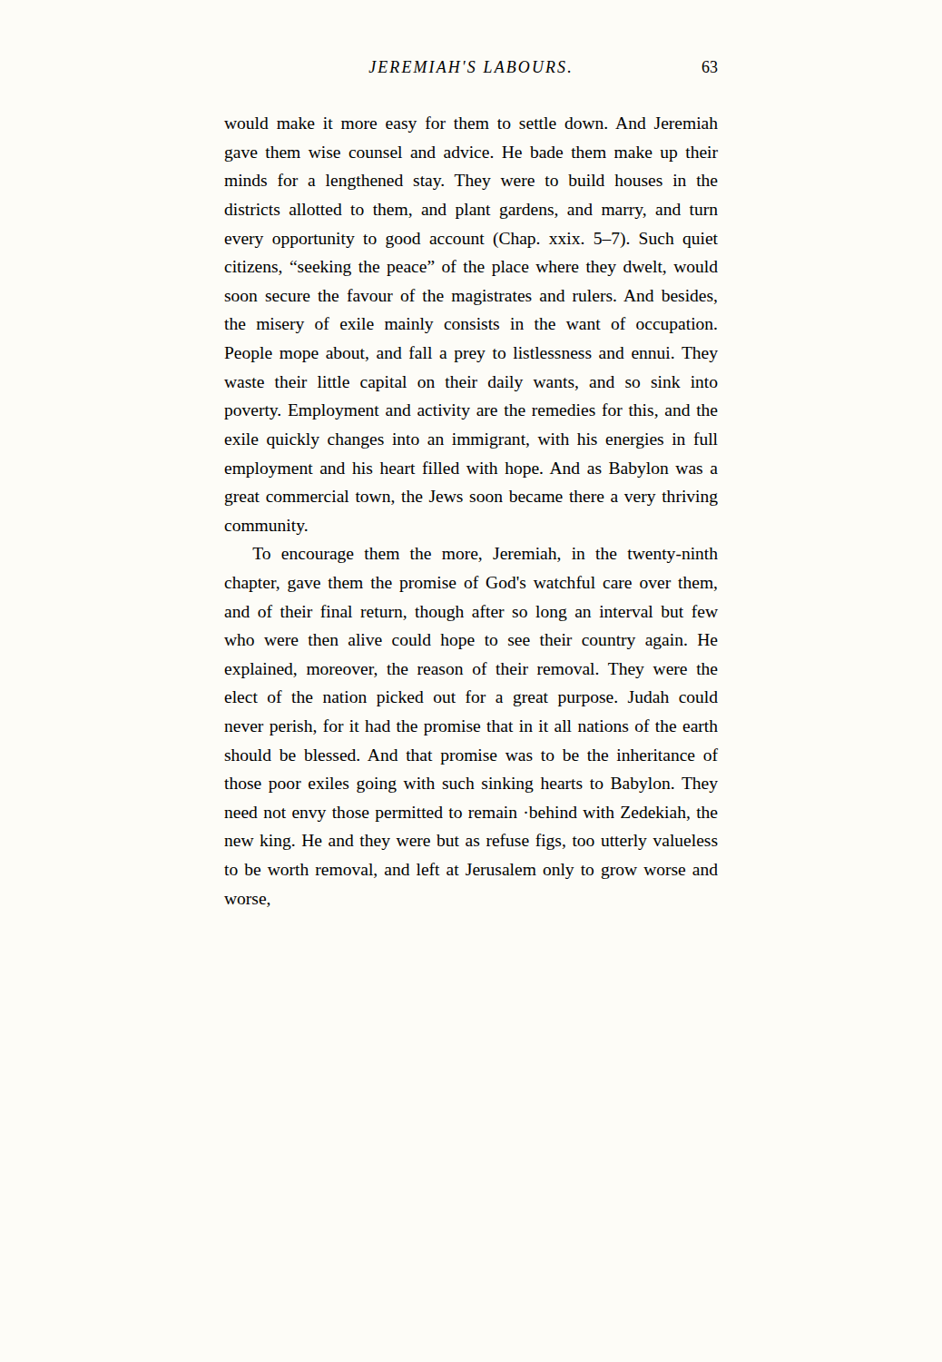Jeremiah's Labours. 63
would make it more easy for them to settle down. And Jeremiah gave them wise counsel and advice. He bade them make up their minds for a lengthened stay. They were to build houses in the districts allotted to them, and plant gardens, and marry, and turn every opportunity to good account (Chap. xxix. 5–7). Such quiet citizens, “seeking the peace” of the place where they dwelt, would soon secure the favour of the magistrates and rulers. And besides, the misery of exile mainly consists in the want of occupation. People mope about, and fall a prey to listlessness and ennui. They waste their little capital on their daily wants, and so sink into poverty. Employment and activity are the remedies for this, and the exile quickly changes into an immigrant, with his energies in full employment and his heart filled with hope. And as Babylon was a great commercial town, the Jews soon became there a very thriving community.
To encourage them the more, Jeremiah, in the twenty-ninth chapter, gave them the promise of God's watchful care over them, and of their final return, though after so long an interval but few who were then alive could hope to see their country again. He explained, moreover, the reason of their removal. They were the elect of the nation picked out for a great purpose. Judah could never perish, for it had the promise that in it all nations of the earth should be blessed. And that promise was to be the inheritance of those poor exiles going with such sinking hearts to Babylon. They need not envy those permitted to remain ·behind with Zedekiah, the new king. He and they were but as refuse figs, too utterly valueless to be worth removal, and left at Jerusalem only to grow worse and worse,